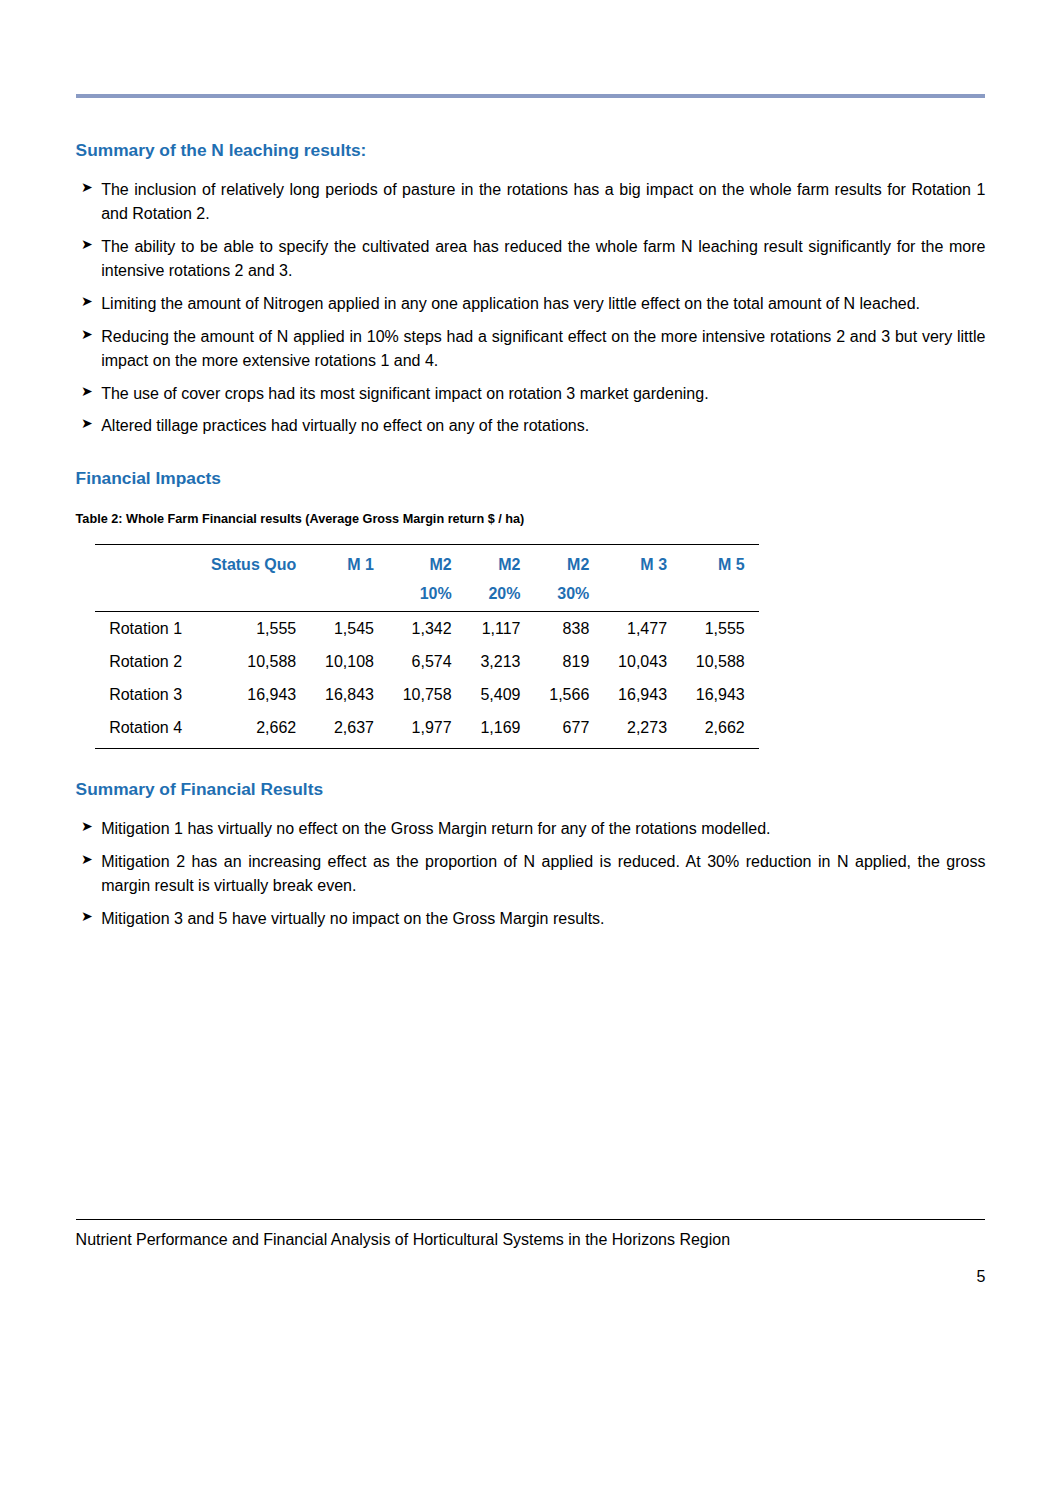Summary of the N leaching results:
The inclusion of relatively long periods of pasture in the rotations has a big impact on the whole farm results for Rotation 1 and Rotation 2.
The ability to be able to specify the cultivated area has reduced the whole farm N leaching result significantly for the more intensive rotations 2 and 3.
Limiting the amount of Nitrogen applied in any one application has very little effect on the total amount of N leached.
Reducing the amount of N applied in 10% steps had a significant effect on the more intensive rotations 2 and 3 but very little impact on the more extensive rotations 1 and 4.
The use of cover crops had its most significant impact on rotation 3 market gardening.
Altered tillage practices had virtually no effect on any of the rotations.
Financial Impacts
Table 2: Whole Farm Financial results (Average Gross Margin return $ / ha)
| | Status Quo | M 1 | M2 | M2 | M2 | M 3 | M 5 |
| --- | --- | --- | --- | --- | --- | --- | --- |
| | | | 10% | 20% | 30% | | |
| Rotation 1 | 1,555 | 1,545 | 1,342 | 1,117 | 838 | 1,477 | 1,555 |
| Rotation 2 | 10,588 | 10,108 | 6,574 | 3,213 | 819 | 10,043 | 10,588 |
| Rotation 3 | 16,943 | 16,843 | 10,758 | 5,409 | 1,566 | 16,943 | 16,943 |
| Rotation 4 | 2,662 | 2,637 | 1,977 | 1,169 | 677 | 2,273 | 2,662 |
Summary of Financial Results
Mitigation 1 has virtually no effect on the Gross Margin return for any of the rotations modelled.
Mitigation 2 has an increasing effect as the proportion of N applied is reduced. At 30% reduction in N applied, the gross margin result is virtually break even.
Mitigation 3 and 5 have virtually no impact on the Gross Margin results.
Nutrient Performance and Financial Analysis of Horticultural Systems in the Horizons Region
5